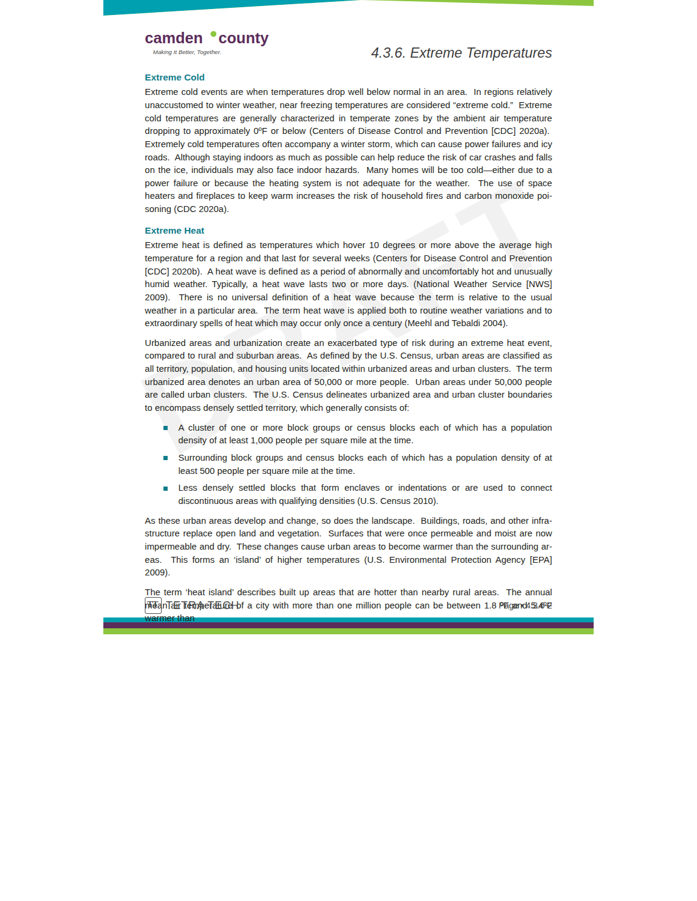DRAFT
camden county Making It Better, Together.
4.3.6. Extreme Temperatures
Extreme Cold
Extreme cold events are when temperatures drop well below normal in an area. In regions relatively unaccustomed to winter weather, near freezing temperatures are considered “extreme cold.” Extreme cold temperatures are generally characterized in temperate zones by the ambient air temperature dropping to approximately 0ºF or below (Centers of Disease Control and Prevention [CDC] 2020a). Extremely cold temperatures often accompany a winter storm, which can cause power failures and icy roads. Although staying indoors as much as possible can help reduce the risk of car crashes and falls on the ice, individuals may also face indoor hazards. Many homes will be too cold—either due to a power failure or because the heating system is not adequate for the weather. The use of space heaters and fireplaces to keep warm increases the risk of household fires and carbon monoxide poisoning (CDC 2020a).
Extreme Heat
Extreme heat is defined as temperatures which hover 10 degrees or more above the average high temperature for a region and that last for several weeks (Centers for Disease Control and Prevention [CDC] 2020b). A heat wave is defined as a period of abnormally and uncomfortably hot and unusually humid weather. Typically, a heat wave lasts two or more days. (National Weather Service [NWS] 2009). There is no universal definition of a heat wave because the term is relative to the usual weather in a particular area. The term heat wave is applied both to routine weather variations and to extraordinary spells of heat which may occur only once a century (Meehl and Tebaldi 2004).
Urbanized areas and urbanization create an exacerbated type of risk during an extreme heat event, compared to rural and suburban areas. As defined by the U.S. Census, urban areas are classified as all territory, population, and housing units located within urbanized areas and urban clusters. The term urbanized area denotes an urban area of 50,000 or more people. Urban areas under 50,000 people are called urban clusters. The U.S. Census delineates urbanized area and urban cluster boundaries to encompass densely settled territory, which generally consists of:
A cluster of one or more block groups or census blocks each of which has a population density of at least 1,000 people per square mile at the time.
Surrounding block groups and census blocks each of which has a population density of at least 500 people per square mile at the time.
Less densely settled blocks that form enclaves or indentations or are used to connect discontinuous areas with qualifying densities (U.S. Census 2010).
As these urban areas develop and change, so does the landscape. Buildings, roads, and other infrastructure replace open land and vegetation. Surfaces that were once permeable and moist are now impermeable and dry. These changes cause urban areas to become warmer than the surrounding areas. This forms an ‘island’ of higher temperatures (U.S. Environmental Protection Agency [EPA] 2009).
The term ‘heat island’ describes built up areas that are hotter than nearby rural areas. The annual mean air temperature of a city with more than one million people can be between 1.8 ºF and 5.4ºF warmer than
TETRA TECH
Page • 4.3.6-2